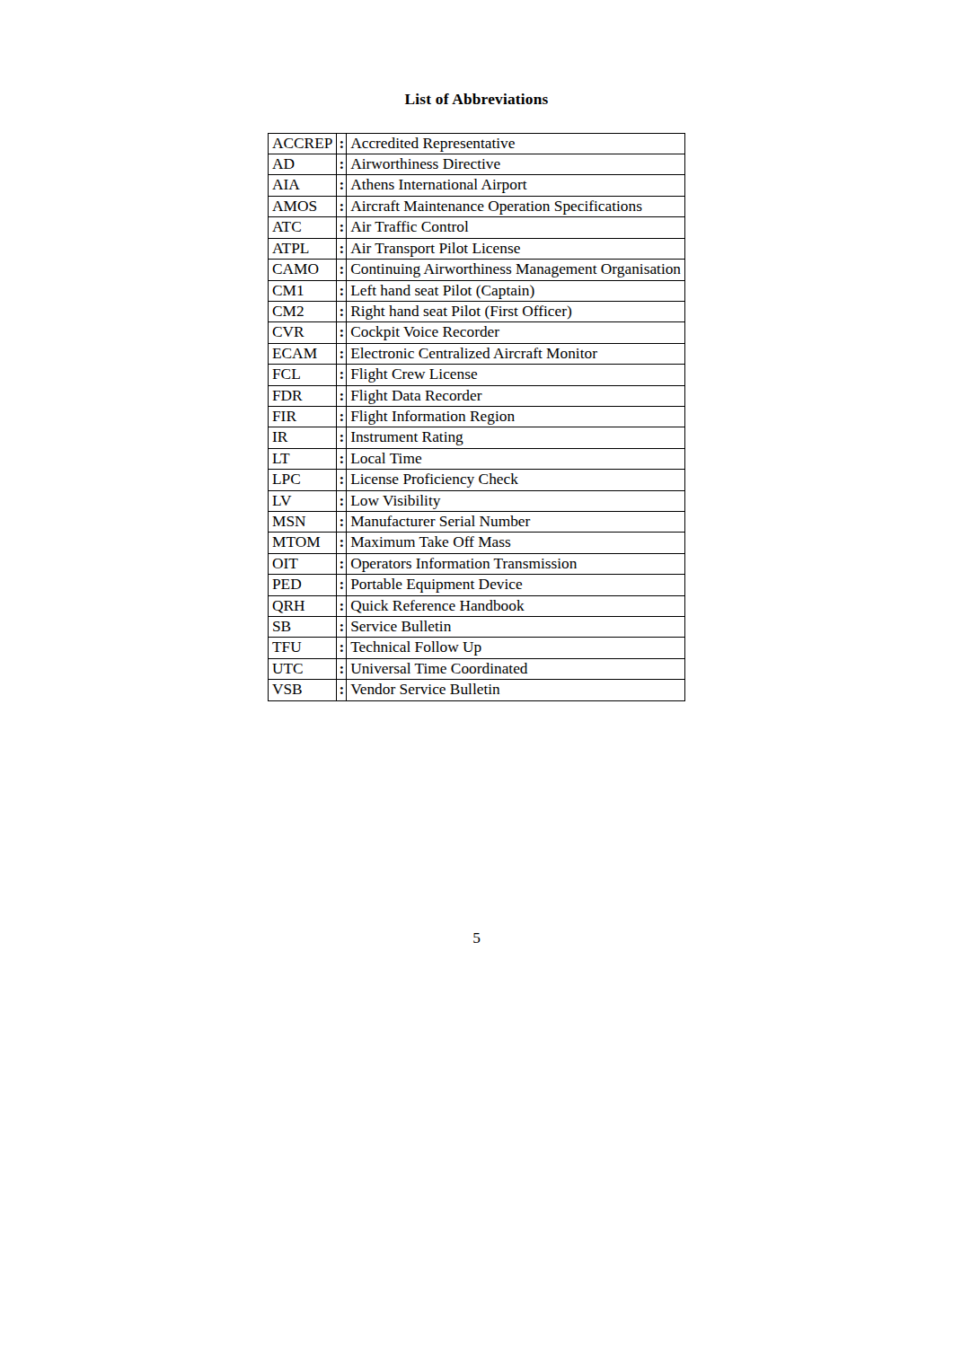List of Abbreviations
| ACCREP | : | Accredited Representative |
| AD | : | Airworthiness Directive |
| AIA | : | Athens International Airport |
| AMOS | : | Aircraft Maintenance Operation Specifications |
| ATC | : | Air Traffic Control |
| ATPL | : | Air Transport Pilot License |
| CAMO | : | Continuing Airworthiness Management Organisation |
| CM1 | : | Left hand seat Pilot (Captain) |
| CM2 | : | Right hand seat Pilot (First Officer) |
| CVR | : | Cockpit Voice Recorder |
| ECAM | : | Electronic Centralized Aircraft Monitor |
| FCL | : | Flight Crew License |
| FDR | : | Flight Data Recorder |
| FIR | : | Flight Information Region |
| IR | : | Instrument Rating |
| LT | : | Local Time |
| LPC | : | License Proficiency Check |
| LV | : | Low Visibility |
| MSN | : | Manufacturer Serial Number |
| MTOM | : | Maximum Take Off Mass |
| OIT | : | Operators Information Transmission |
| PED | : | Portable Equipment Device |
| QRH | : | Quick Reference Handbook |
| SB | : | Service Bulletin |
| TFU | : | Technical Follow Up |
| UTC | : | Universal Time Coordinated |
| VSB | : | Vendor Service Bulletin |
5